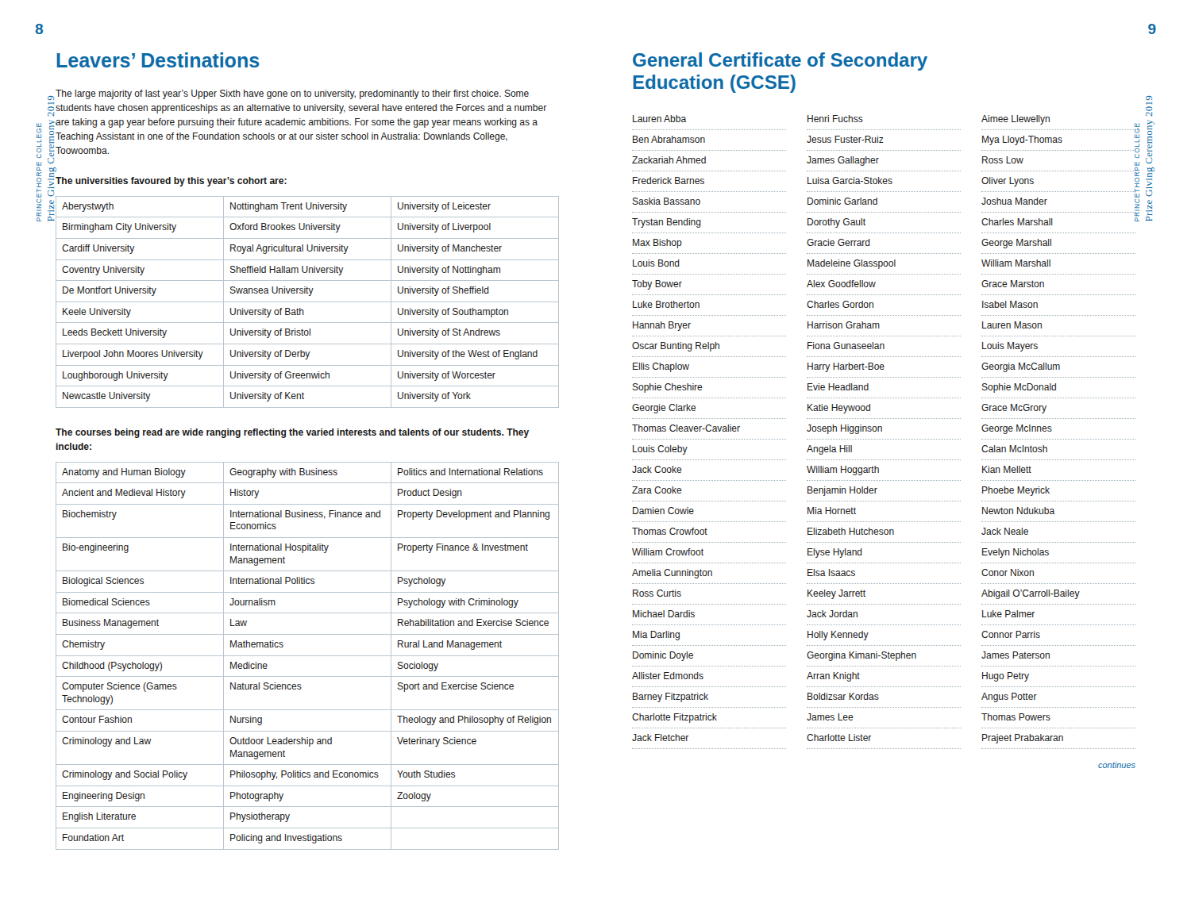8
Princethorpe College
Prize Giving Ceremony 2019
Leavers’ Destinations
The large majority of last year’s Upper Sixth have gone on to university, predominantly to their first choice. Some students have chosen apprenticeships as an alternative to university, several have entered the Forces and a number are taking a gap year before pursuing their future academic ambitions. For some the gap year means working as a Teaching Assistant in one of the Foundation schools or at our sister school in Australia: Downlands College, Toowoomba.
The universities favoured by this year’s cohort are:
| Aberystwyth | Nottingham Trent University | University of Leicester |
| Birmingham City University | Oxford Brookes University | University of Liverpool |
| Cardiff University | Royal Agricultural University | University of Manchester |
| Coventry University | Sheffield Hallam University | University of Nottingham |
| De Montfort University | Swansea University | University of Sheffield |
| Keele University | University of Bath | University of Southampton |
| Leeds Beckett University | University of Bristol | University of St Andrews |
| Liverpool John Moores University | University of Derby | University of the West of England |
| Loughborough University | University of Greenwich | University of Worcester |
| Newcastle University | University of Kent | University of York |
The courses being read are wide ranging reflecting the varied interests and talents of our students. They include:
| Anatomy and Human Biology | Geography with Business | Politics and International Relations |
| Ancient and Medieval History | History | Product Design |
| Biochemistry | International Business, Finance and Economics | Property Development and Planning |
| Bio-engineering | International Hospitality Management | Property Finance & Investment |
| Biological Sciences | International Politics | Psychology |
| Biomedical Sciences | Journalism | Psychology with Criminology |
| Business Management | Law | Rehabilitation and Exercise Science |
| Chemistry | Mathematics | Rural Land Management |
| Childhood (Psychology) | Medicine | Sociology |
| Computer Science (Games Technology) | Natural Sciences | Sport and Exercise Science |
| Contour Fashion | Nursing | Theology and Philosophy of Religion |
| Criminology and Law | Outdoor Leadership and Management | Veterinary Science |
| Criminology and Social Policy | Philosophy, Politics and Economics | Youth Studies |
| Engineering Design | Photography | Zoology |
| English Literature | Physiotherapy | |
| Foundation Art | Policing and Investigations | |
9
Princethorpe College
Prize Giving Ceremony 2019
General Certificate of Secondary
Education (GCSE)
Lauren Abba
Ben Abrahamson
Zackariah Ahmed
Frederick Barnes
Saskia Bassano
Trystan Bending
Max Bishop
Louis Bond
Toby Bower
Luke Brotherton
Hannah Bryer
Oscar Bunting Relph
Ellis Chaplow
Sophie Cheshire
Georgie Clarke
Thomas Cleaver-Cavalier
Louis Coleby
Jack Cooke
Zara Cooke
Damien Cowie
Thomas Crowfoot
William Crowfoot
Amelia Cunnington
Ross Curtis
Michael Dardis
Mia Darling
Dominic Doyle
Allister Edmonds
Barney Fitzpatrick
Charlotte Fitzpatrick
Jack Fletcher
Henri Fuchss
Jesus Fuster-Ruiz
James Gallagher
Luisa Garcia-Stokes
Dominic Garland
Dorothy Gault
Gracie Gerrard
Madeleine Glasspool
Alex Goodfellow
Charles Gordon
Harrison Graham
Fiona Gunaseelan
Harry Harbert-Boe
Evie Headland
Katie Heywood
Joseph Higginson
Angela Hill
William Hoggarth
Benjamin Holder
Mia Hornett
Elizabeth Hutcheson
Elyse Hyland
Elsa Isaacs
Keeley Jarrett
Jack Jordan
Holly Kennedy
Georgina Kimani-Stephen
Arran Knight
Boldizsar Kordas
James Lee
Charlotte Lister
Aimee Llewellyn
Mya Lloyd-Thomas
Ross Low
Oliver Lyons
Joshua Mander
Charles Marshall
George Marshall
William Marshall
Grace Marston
Isabel Mason
Lauren Mason
Louis Mayers
Georgia McCallum
Sophie McDonald
Grace McGrory
George McInnes
Calan McIntosh
Kian Mellett
Phoebe Meyrick
Newton Ndukuba
Jack Neale
Evelyn Nicholas
Conor Nixon
Abigail O’Carroll-Bailey
Luke Palmer
Connor Parris
James Paterson
Hugo Petry
Angus Potter
Thomas Powers
Prajeet Prabakaran
continues